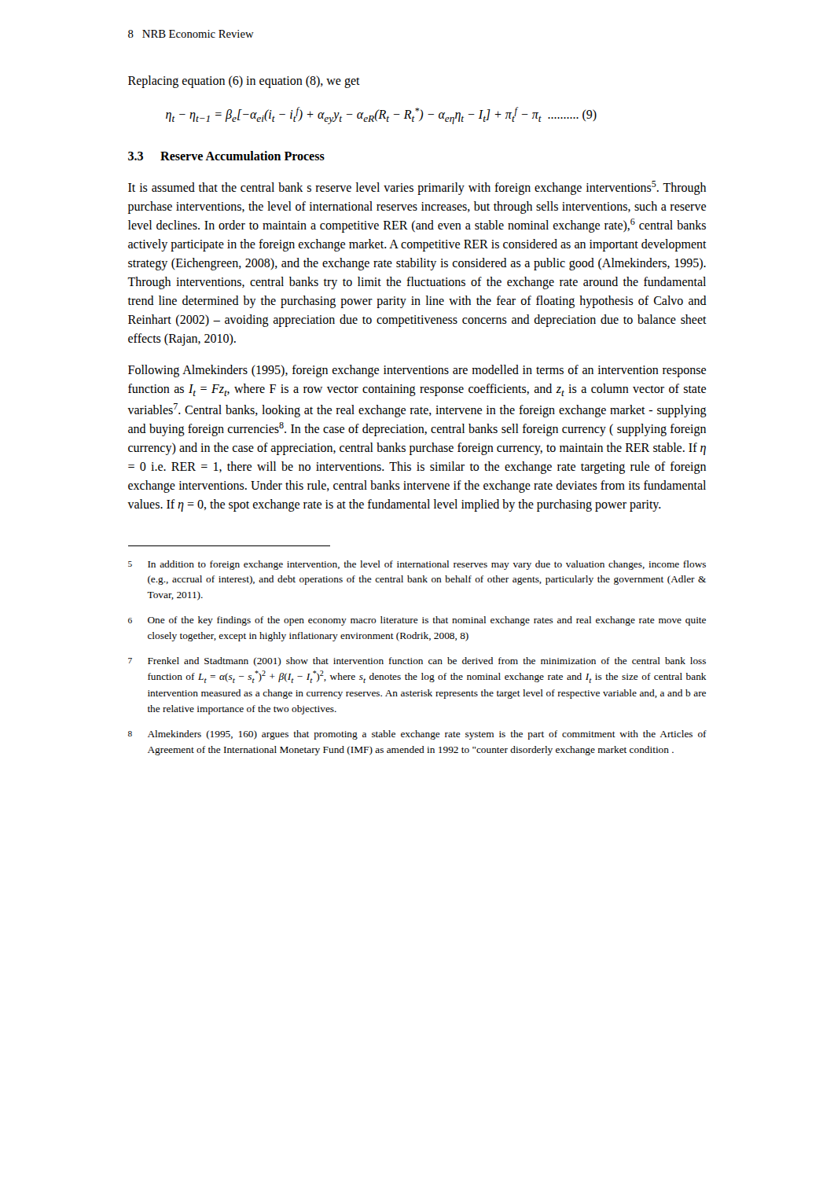8 NRB Economic Review
Replacing equation (6) in equation (8), we get
ηt − ηt−1 = βe[−αei(it − itf) + αeyyt − αeR(Rt − Rt*) − αeηηt − It] + πtf − πt .......... (9)
3.3 Reserve Accumulation Process
It is assumed that the central bank s reserve level varies primarily with foreign exchange interventions5. Through purchase interventions, the level of international reserves increases, but through sells interventions, such a reserve level declines. In order to maintain a competitive RER (and even a stable nominal exchange rate),6 central banks actively participate in the foreign exchange market. A competitive RER is considered as an important development strategy (Eichengreen, 2008), and the exchange rate stability is considered as a public good (Almekinders, 1995). Through interventions, central banks try to limit the fluctuations of the exchange rate around the fundamental trend line determined by the purchasing power parity in line with the fear of floating hypothesis of Calvo and Reinhart (2002) – avoiding appreciation due to competitiveness concerns and depreciation due to balance sheet effects (Rajan, 2010).
Following Almekinders (1995), foreign exchange interventions are modelled in terms of an intervention response function as It = Fzt, where F is a row vector containing response coefficients, and zt is a column vector of state variables7. Central banks, looking at the real exchange rate, intervene in the foreign exchange market - supplying and buying foreign currencies8. In the case of depreciation, central banks sell foreign currency ( supplying foreign currency) and in the case of appreciation, central banks purchase foreign currency, to maintain the RER stable. If η = 0 i.e. RER = 1, there will be no interventions. This is similar to the exchange rate targeting rule of foreign exchange interventions. Under this rule, central banks intervene if the exchange rate deviates from its fundamental values. If η = 0, the spot exchange rate is at the fundamental level implied by the purchasing power parity.
5 In addition to foreign exchange intervention, the level of international reserves may vary due to valuation changes, income flows (e.g., accrual of interest), and debt operations of the central bank on behalf of other agents, particularly the government (Adler & Tovar, 2011).
6 One of the key findings of the open economy macro literature is that nominal exchange rates and real exchange rate move quite closely together, except in highly inflationary environment (Rodrik, 2008, 8)
7 Frenkel and Stadtmann (2001) show that intervention function can be derived from the minimization of the central bank loss function of Lt = α(st − st*)2 + β(It − It*)2, where st denotes the log of the nominal exchange rate and It is the size of central bank intervention measured as a change in currency reserves. An asterisk represents the target level of respective variable and, a and b are the relative importance of the two objectives.
8 Almekinders (1995, 160) argues that promoting a stable exchange rate system is the part of commitment with the Articles of Agreement of the International Monetary Fund (IMF) as amended in 1992 to "counter disorderly exchange market condition .